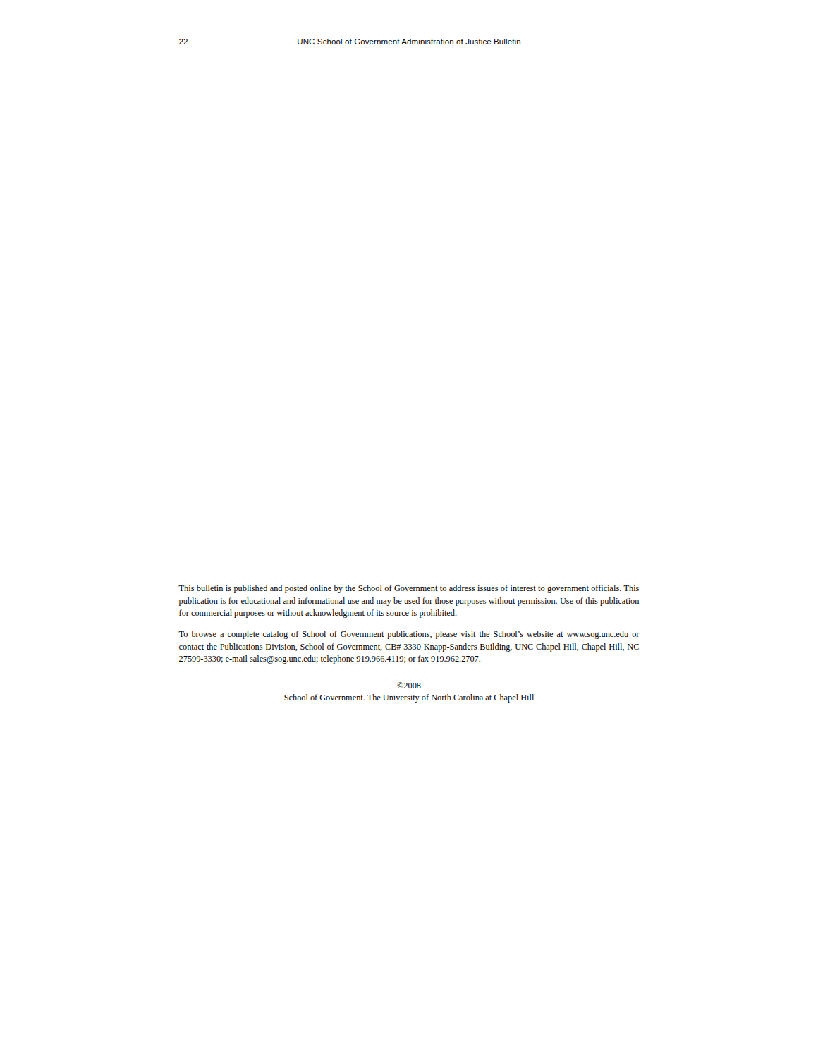22 UNC School of Government Administration of Justice Bulletin
This bulletin is published and posted online by the School of Government to address issues of interest to government officials. This publication is for educational and informational use and may be used for those purposes without permission. Use of this publication for commercial purposes or without acknowledgment of its source is prohibited.
To browse a complete catalog of School of Government publications, please visit the School’s website at www.sog.unc.edu or contact the Publications Division, School of Government, CB# 3330 Knapp-Sanders Building, UNC Chapel Hill, Chapel Hill, NC 27599-3330; e-mail sales@sog.unc.edu; telephone 919.966.4119; or fax 919.962.2707.
©2008
School of Government. The University of North Carolina at Chapel Hill